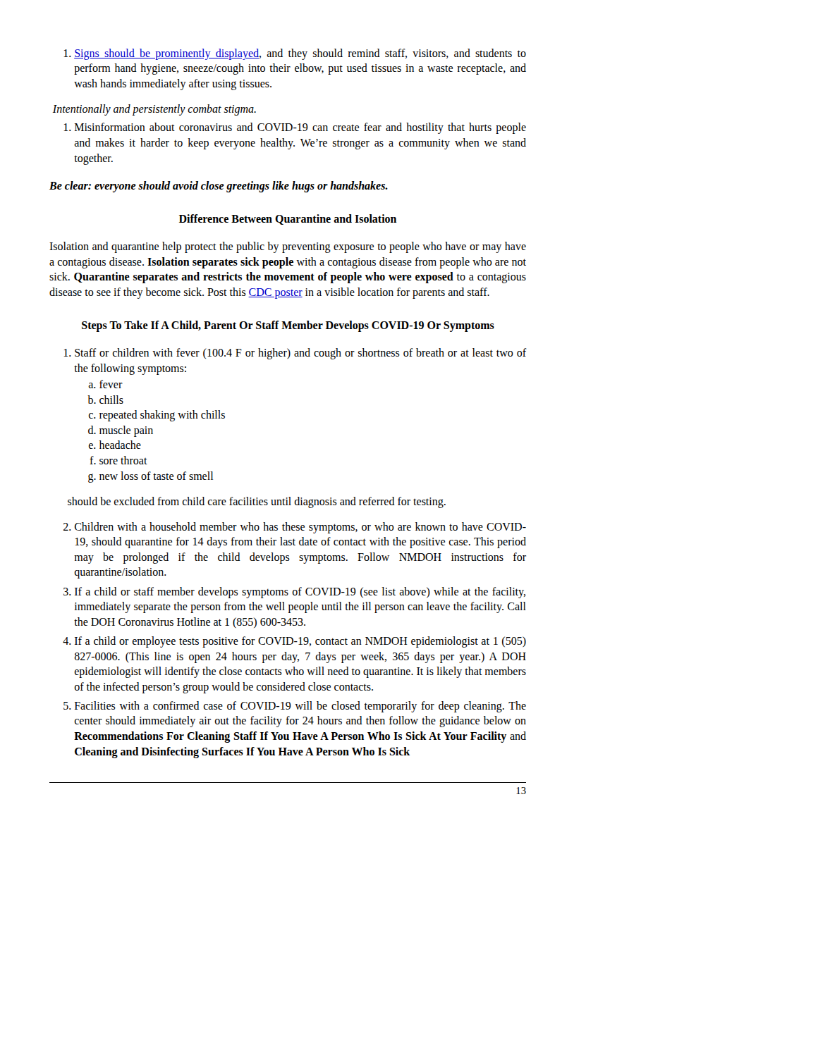Signs should be prominently displayed, and they should remind staff, visitors, and students to perform hand hygiene, sneeze/cough into their elbow, put used tissues in a waste receptacle, and wash hands immediately after using tissues.
Intentionally and persistently combat stigma.
Misinformation about coronavirus and COVID-19 can create fear and hostility that hurts people and makes it harder to keep everyone healthy. We’re stronger as a community when we stand together.
Be clear: everyone should avoid close greetings like hugs or handshakes.
Difference Between Quarantine and Isolation
Isolation and quarantine help protect the public by preventing exposure to people who have or may have a contagious disease. Isolation separates sick people with a contagious disease from people who are not sick. Quarantine separates and restricts the movement of people who were exposed to a contagious disease to see if they become sick. Post this CDC poster in a visible location for parents and staff.
Steps To Take If A Child, Parent Or Staff Member Develops COVID-19 Or Symptoms
Staff or children with fever (100.4 F or higher) and cough or shortness of breath or at least two of the following symptoms:
fever
chills
repeated shaking with chills
muscle pain
headache
sore throat
new loss of taste of smell
should be excluded from child care facilities until diagnosis and referred for testing.
Children with a household member who has these symptoms, or who are known to have COVID-19, should quarantine for 14 days from their last date of contact with the positive case. This period may be prolonged if the child develops symptoms. Follow NMDOH instructions for quarantine/isolation.
If a child or staff member develops symptoms of COVID-19 (see list above) while at the facility, immediately separate the person from the well people until the ill person can leave the facility. Call the DOH Coronavirus Hotline at 1 (855) 600-3453.
If a child or employee tests positive for COVID-19, contact an NMDOH epidemiologist at 1 (505) 827-0006. (This line is open 24 hours per day, 7 days per week, 365 days per year.) A DOH epidemiologist will identify the close contacts who will need to quarantine. It is likely that members of the infected person’s group would be considered close contacts.
Facilities with a confirmed case of COVID-19 will be closed temporarily for deep cleaning. The center should immediately air out the facility for 24 hours and then follow the guidance below on Recommendations For Cleaning Staff If You Have A Person Who Is Sick At Your Facility and Cleaning and Disinfecting Surfaces If You Have A Person Who Is Sick
13